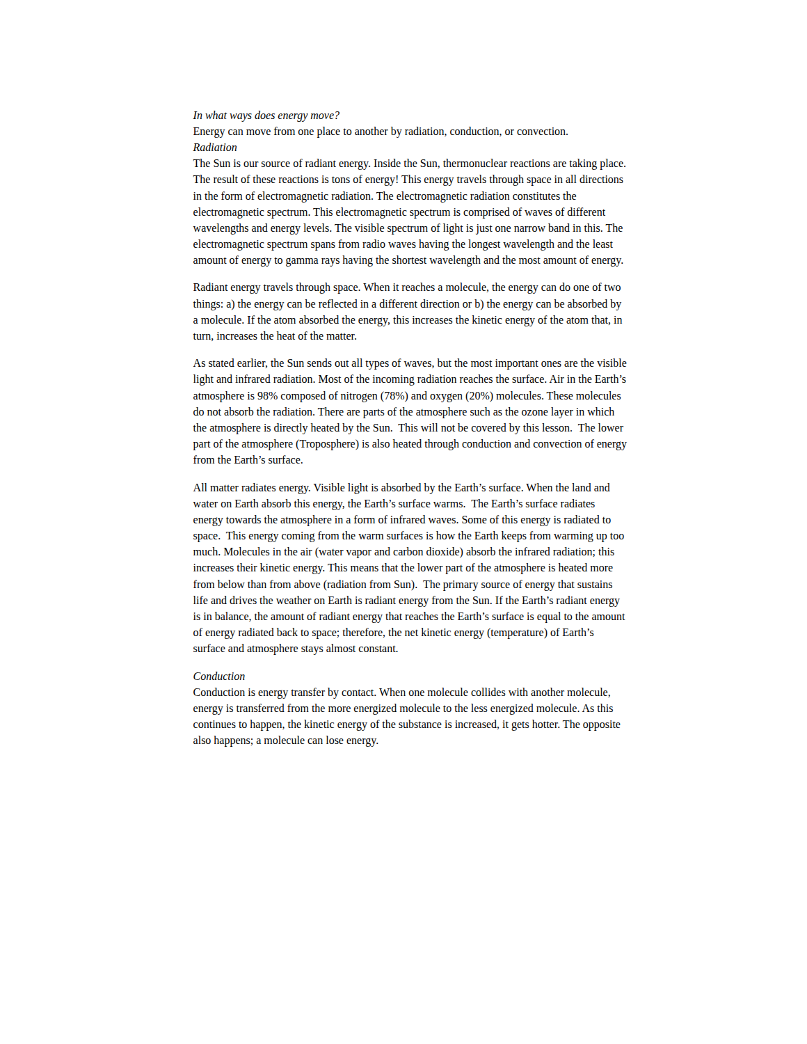In what ways does energy move?
Energy can move from one place to another by radiation, conduction, or convection.
Radiation
The Sun is our source of radiant energy. Inside the Sun, thermonuclear reactions are taking place. The result of these reactions is tons of energy! This energy travels through space in all directions in the form of electromagnetic radiation. The electromagnetic radiation constitutes the electromagnetic spectrum. This electromagnetic spectrum is comprised of waves of different wavelengths and energy levels. The visible spectrum of light is just one narrow band in this. The electromagnetic spectrum spans from radio waves having the longest wavelength and the least amount of energy to gamma rays having the shortest wavelength and the most amount of energy.
Radiant energy travels through space. When it reaches a molecule, the energy can do one of two things: a) the energy can be reflected in a different direction or b) the energy can be absorbed by a molecule. If the atom absorbed the energy, this increases the kinetic energy of the atom that, in turn, increases the heat of the matter.
As stated earlier, the Sun sends out all types of waves, but the most important ones are the visible light and infrared radiation. Most of the incoming radiation reaches the surface. Air in the Earth’s atmosphere is 98% composed of nitrogen (78%) and oxygen (20%) molecules. These molecules do not absorb the radiation. There are parts of the atmosphere such as the ozone layer in which the atmosphere is directly heated by the Sun. This will not be covered by this lesson. The lower part of the atmosphere (Troposphere) is also heated through conduction and convection of energy from the Earth’s surface.
All matter radiates energy. Visible light is absorbed by the Earth’s surface. When the land and water on Earth absorb this energy, the Earth’s surface warms. The Earth’s surface radiates energy towards the atmosphere in a form of infrared waves. Some of this energy is radiated to space. This energy coming from the warm surfaces is how the Earth keeps from warming up too much. Molecules in the air (water vapor and carbon dioxide) absorb the infrared radiation; this increases their kinetic energy. This means that the lower part of the atmosphere is heated more from below than from above (radiation from Sun). The primary source of energy that sustains life and drives the weather on Earth is radiant energy from the Sun. If the Earth’s radiant energy is in balance, the amount of radiant energy that reaches the Earth’s surface is equal to the amount of energy radiated back to space; therefore, the net kinetic energy (temperature) of Earth’s surface and atmosphere stays almost constant.
Conduction
Conduction is energy transfer by contact. When one molecule collides with another molecule, energy is transferred from the more energized molecule to the less energized molecule. As this continues to happen, the kinetic energy of the substance is increased, it gets hotter. The opposite also happens; a molecule can lose energy.